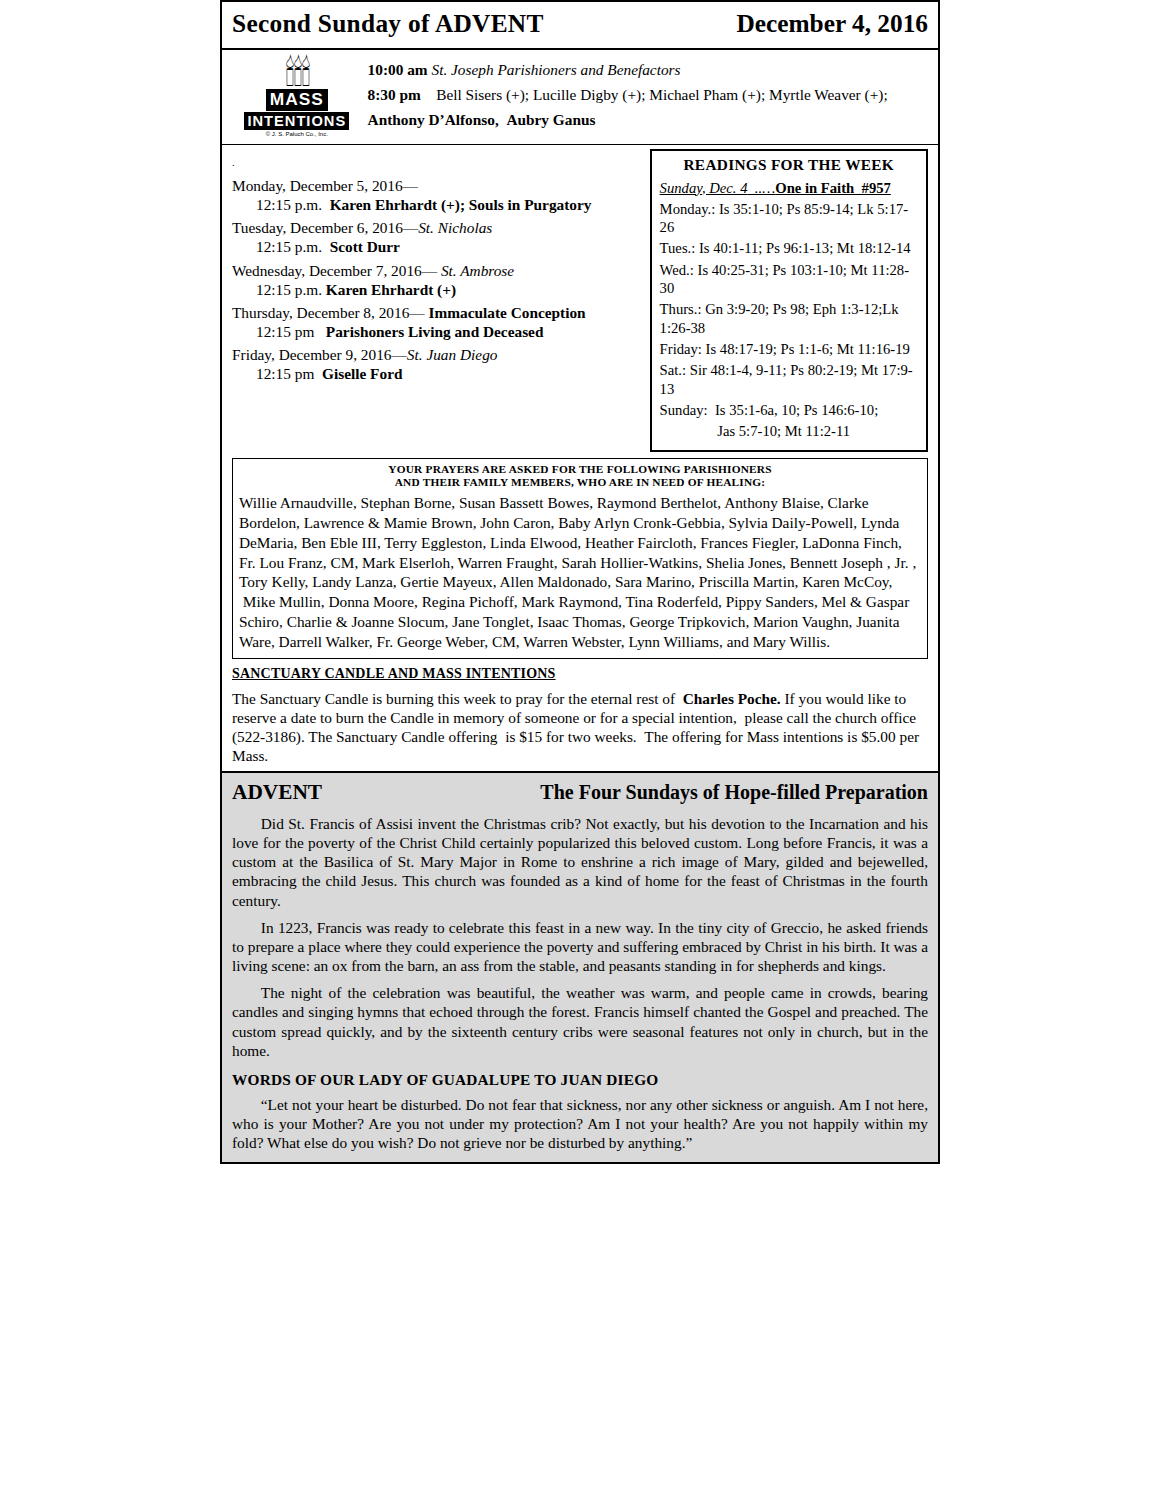Second Sunday of ADVENT
December 4, 2016
🕯🕯🕯
MASS
INTENTIONS
© J. S. Paluch Co., Inc.
10:00 am St. Joseph Parishioners and Benefactors
8:30 pm Bell Sisers (+); Lucille Digby (+); Michael Pham (+); Myrtle Weaver (+);
Anthony D’Alfonso, Aubry Ganus
.
Monday, December 5, 2016—
12:15 p.m. Karen Ehrhardt (+); Souls in Purgatory
Tuesday, December 6, 2016—St. Nicholas
12:15 p.m. Scott Durr
Wednesday, December 7, 2016— St. Ambrose
12:15 p.m. Karen Ehrhardt (+)
Thursday, December 8, 2016— Immaculate Conception
12:15 pm Parishoners Living and Deceased
Friday, December 9, 2016—St. Juan Diego
12:15 pm Giselle Ford
READINGS FOR THE WEEK
Sunday, Dec. 4 ..…One in Faith #957
Monday.: Is 35:1-10; Ps 85:9-14; Lk 5:17-26
Tues.: Is 40:1-11; Ps 96:1-13; Mt 18:12-14
Wed.: Is 40:25-31; Ps 103:1-10; Mt 11:28-30
Thurs.: Gn 3:9-20; Ps 98; Eph 1:3-12;Lk 1:26-38
Friday: Is 48:17-19; Ps 1:1-6; Mt 11:16-19
Sat.: Sir 48:1-4, 9-11; Ps 80:2-19; Mt 17:9-13
Sunday: Is 35:1-6a, 10; Ps 146:6-10;
Jas 5:7-10; Mt 11:2-11
YOUR PRAYERS ARE ASKED FOR THE FOLLOWING PARISHIONERS
AND THEIR FAMILY MEMBERS, WHO ARE IN NEED OF HEALING:
Willie Arnaudville, Stephan Borne, Susan Bassett Bowes, Raymond Berthelot, Anthony Blaise, Clarke Bordelon, Lawrence & Mamie Brown, John Caron, Baby Arlyn Cronk-Gebbia, Sylvia Daily-Powell, Lynda DeMaria, Ben Eble III, Terry Eggleston, Linda Elwood, Heather Faircloth, Frances Fiegler, LaDonna Finch, Fr. Lou Franz, CM, Mark Elserloh, Warren Fraught, Sarah Hollier-Watkins, Shelia Jones, Bennett Joseph , Jr. , Tory Kelly, Landy Lanza, Gertie Mayeux, Allen Maldonado, Sara Marino, Priscilla Martin, Karen McCoy, Mike Mullin, Donna Moore, Regina Pichoff, Mark Raymond, Tina Roderfeld, Pippy Sanders, Mel & Gaspar Schiro, Charlie & Joanne Slocum, Jane Tonglet, Isaac Thomas, George Tripkovich, Marion Vaughn, Juanita Ware, Darrell Walker, Fr. George Weber, CM, Warren Webster, Lynn Williams, and Mary Willis.
SANCTUARY CANDLE AND MASS INTENTIONS
The Sanctuary Candle is burning this week to pray for the eternal rest of Charles Poche. If you would like to reserve a date to burn the Candle in memory of someone or for a special intention, please call the church office (522-3186). The Sanctuary Candle offering is $15 for two weeks. The offering for Mass intentions is $5.00 per Mass.
ADVENT
The Four Sundays of Hope-filled Preparation
Did St. Francis of Assisi invent the Christmas crib? Not exactly, but his devotion to the Incarnation and his love for the poverty of the Christ Child certainly popularized this beloved custom. Long before Francis, it was a custom at the Basilica of St. Mary Major in Rome to enshrine a rich image of Mary, gilded and bejewelled, embracing the child Jesus. This church was founded as a kind of home for the feast of Christmas in the fourth century.
In 1223, Francis was ready to celebrate this feast in a new way. In the tiny city of Greccio, he asked friends to prepare a place where they could experience the poverty and suffering embraced by Christ in his birth. It was a living scene: an ox from the barn, an ass from the stable, and peasants standing in for shepherds and kings.
The night of the celebration was beautiful, the weather was warm, and people came in crowds, bearing candles and singing hymns that echoed through the forest. Francis himself chanted the Gospel and preached. The custom spread quickly, and by the sixteenth century cribs were seasonal features not only in church, but in the home.
WORDS OF OUR LADY OF GUADALUPE TO JUAN DIEGO
“Let not your heart be disturbed. Do not fear that sickness, nor any other sickness or anguish. Am I not here, who is your Mother? Are you not under my protection? Am I not your health? Are you not happily within my fold? What else do you wish? Do not grieve nor be disturbed by anything.”